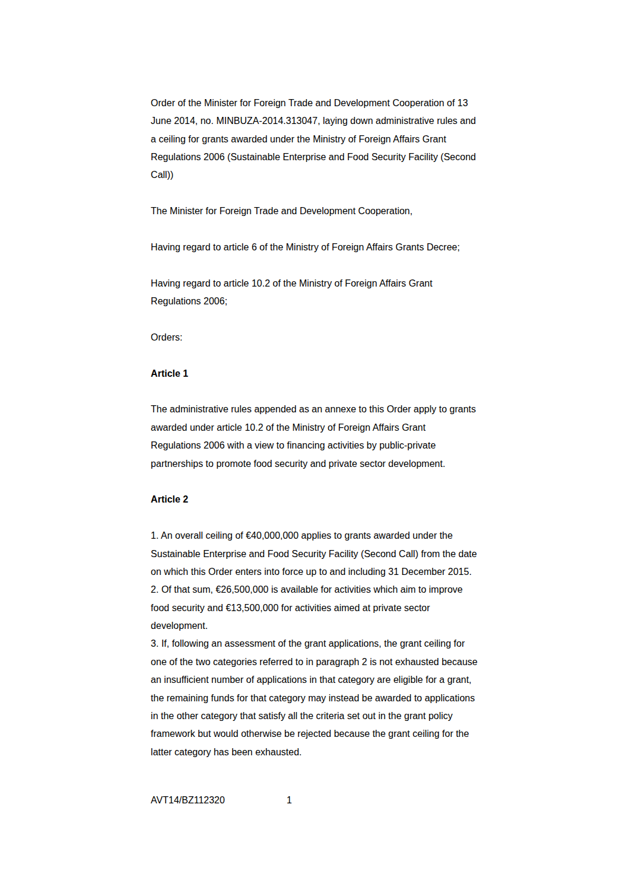Order of the Minister for Foreign Trade and Development Cooperation of 13 June 2014, no. MINBUZA-2014.313047, laying down administrative rules and a ceiling for grants awarded under the Ministry of Foreign Affairs Grant Regulations 2006 (Sustainable Enterprise and Food Security Facility (Second Call))
The Minister for Foreign Trade and Development Cooperation,
Having regard to article 6 of the Ministry of Foreign Affairs Grants Decree;
Having regard to article 10.2 of the Ministry of Foreign Affairs Grant Regulations 2006;
Orders:
Article 1
The administrative rules appended as an annexe to this Order apply to grants awarded under article 10.2 of the Ministry of Foreign Affairs Grant Regulations 2006 with a view to financing activities by public-private partnerships to promote food security and private sector development.
Article 2
1. An overall ceiling of €40,000,000 applies to grants awarded under the Sustainable Enterprise and Food Security Facility (Second Call) from the date on which this Order enters into force up to and including 31 December 2015.
2. Of that sum, €26,500,000 is available for activities which aim to improve food security and €13,500,000 for activities aimed at private sector development.
3. If, following an assessment of the grant applications, the grant ceiling for one of the two categories referred to in paragraph 2 is not exhausted because an insufficient number of applications in that category are eligible for a grant, the remaining funds for that category may instead be awarded to applications in the other category that satisfy all the criteria set out in the grant policy framework but would otherwise be rejected because the grant ceiling for the latter category has been exhausted.
AVT14/BZ1123201